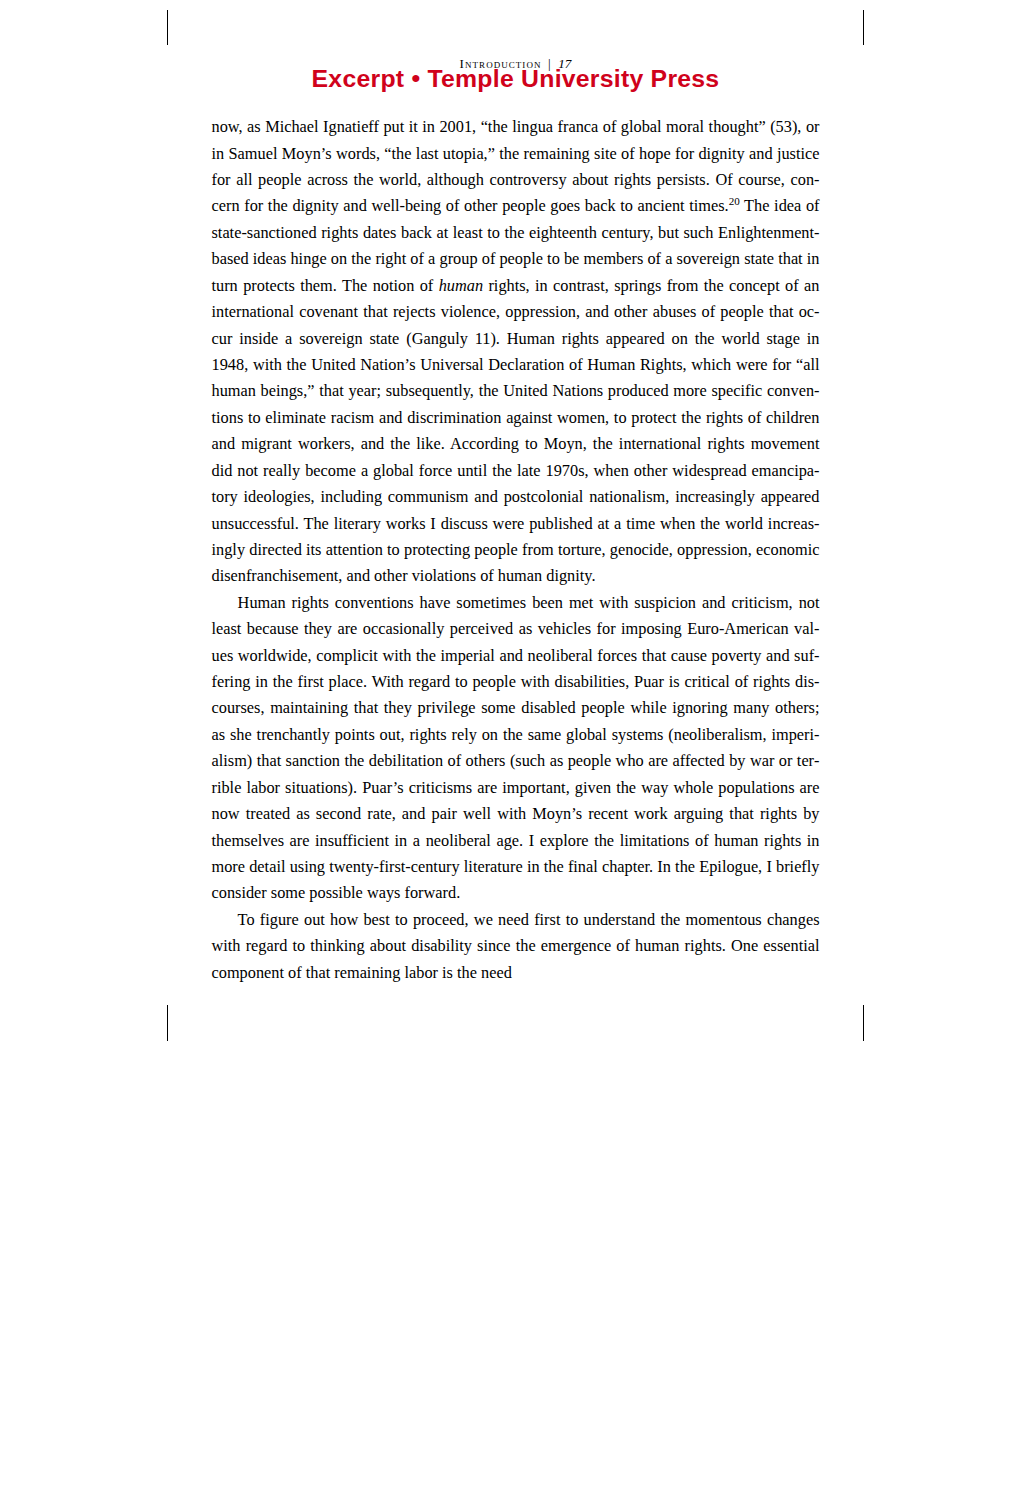Introduction|17
Excerpt • Temple University Press
now, as Michael Ignatieff put it in 2001, “the lingua franca of global moral thought” (53), or in Samuel Moyn’s words, “the last utopia,” the remaining site of hope for dignity and justice for all people across the world, although controversy about rights persists. Of course, concern for the dignity and well-being of other people goes back to ancient times.20 The idea of state-sanctioned rights dates back at least to the eighteenth century, but such Enlightenment-based ideas hinge on the right of a group of people to be members of a sovereign state that in turn protects them. The notion of human rights, in contrast, springs from the concept of an international covenant that rejects violence, oppression, and other abuses of people that occur inside a sovereign state (Ganguly 11). Human rights appeared on the world stage in 1948, with the United Nation’s Universal Declaration of Human Rights, which were for “all human beings,” that year; subsequently, the United Nations produced more specific conventions to eliminate racism and discrimination against women, to protect the rights of children and migrant workers, and the like. According to Moyn, the international rights movement did not really become a global force until the late 1970s, when other widespread emancipatory ideologies, including communism and postcolonial nationalism, increasingly appeared unsuccessful. The literary works I discuss were published at a time when the world increasingly directed its attention to protecting people from torture, genocide, oppression, economic disenfranchisement, and other violations of human dignity.
Human rights conventions have sometimes been met with suspicion and criticism, not least because they are occasionally perceived as vehicles for imposing Euro-American values worldwide, complicit with the imperial and neoliberal forces that cause poverty and suffering in the first place. With regard to people with disabilities, Puar is critical of rights discourses, maintaining that they privilege some disabled people while ignoring many others; as she trenchantly points out, rights rely on the same global systems (neoliberalism, imperialism) that sanction the debilitation of others (such as people who are affected by war or terrible labor situations). Puar’s criticisms are important, given the way whole populations are now treated as second rate, and pair well with Moyn’s recent work arguing that rights by themselves are insufficient in a neoliberal age. I explore the limitations of human rights in more detail using twenty-first-century literature in the final chapter. In the Epilogue, I briefly consider some possible ways forward.
To figure out how best to proceed, we need first to understand the momentous changes with regard to thinking about disability since the emergence of human rights. One essential component of that remaining labor is the need